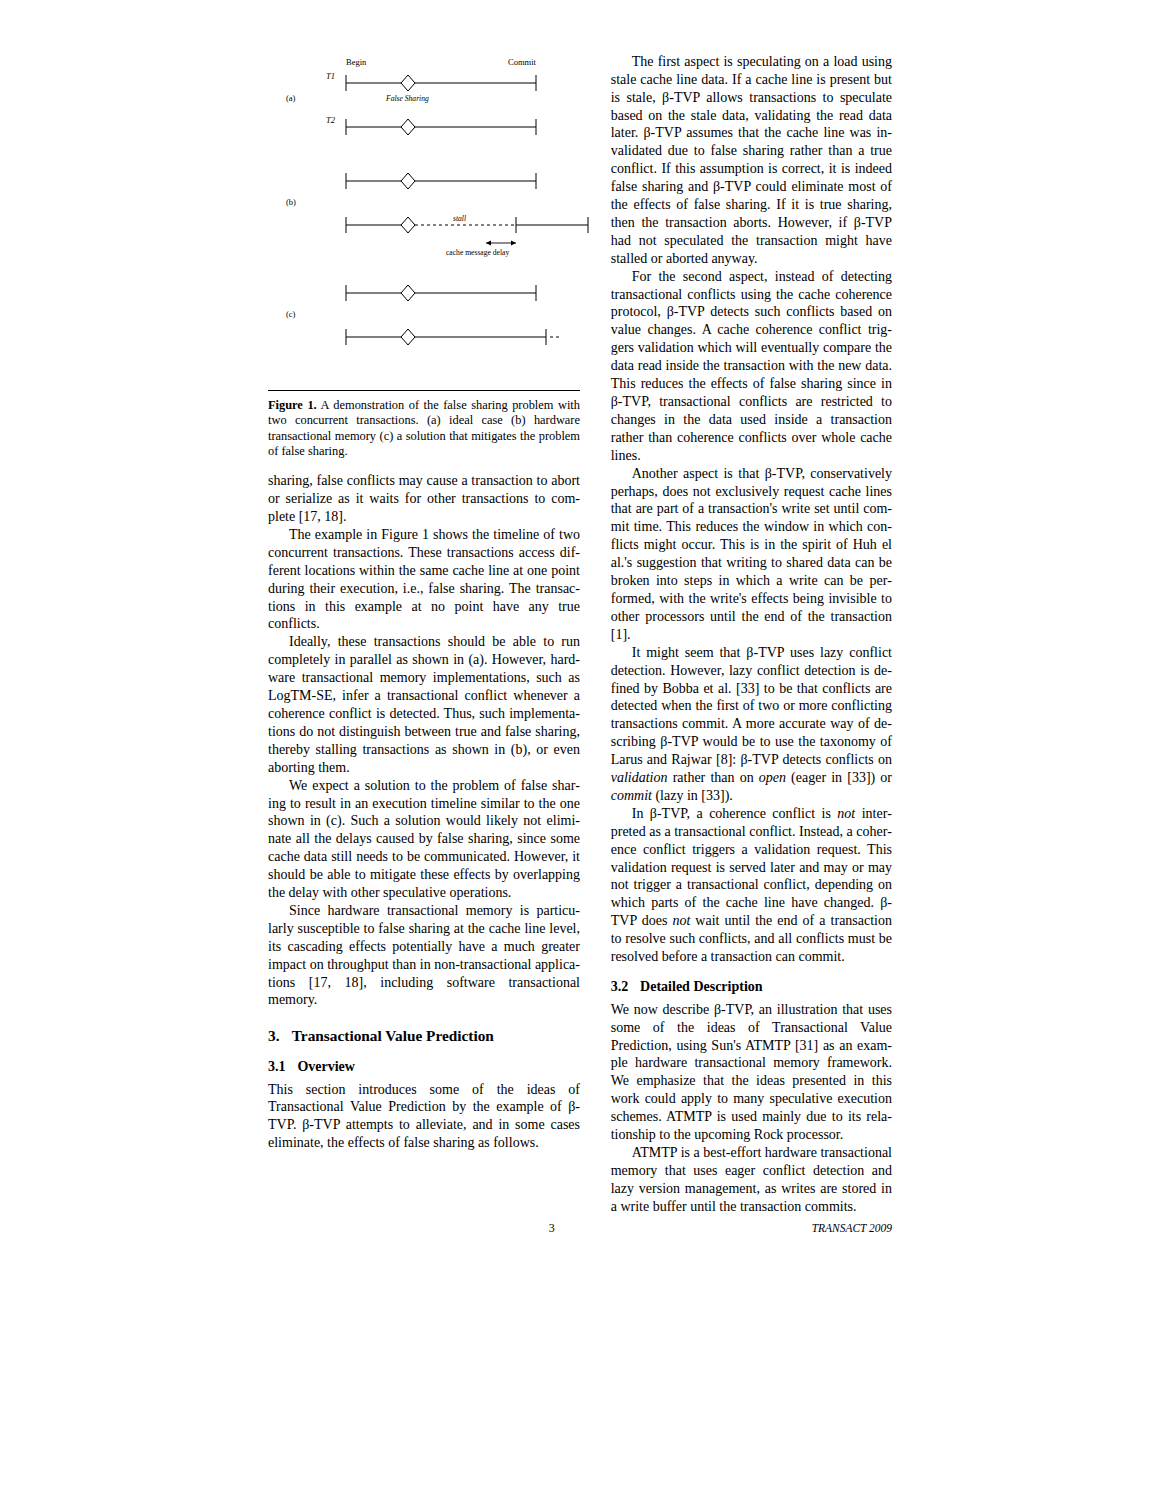Begin Commit T1 (a) False Sharing T2 (b) stall cache message delay (c)
Figure 1. A demonstration of the false sharing problem with two concurrent transactions. (a) ideal case (b) hardware transactional memory (c) a solution that mitigates the problem of false sharing.
sharing, false conflicts may cause a transaction to abort or serialize as it waits for other transactions to complete [17, 18].
The example in Figure 1 shows the timeline of two concurrent transactions. These transactions access different locations within the same cache line at one point during their execution, i.e., false sharing. The transactions in this example at no point have any true conflicts.
Ideally, these transactions should be able to run completely in parallel as shown in (a). However, hardware transactional memory implementations, such as LogTM-SE, infer a transactional conflict whenever a coherence conflict is detected. Thus, such implementations do not distinguish between true and false sharing, thereby stalling transactions as shown in (b), or even aborting them.
We expect a solution to the problem of false sharing to result in an execution timeline similar to the one shown in (c). Such a solution would likely not eliminate all the delays caused by false sharing, since some cache data still needs to be communicated. However, it should be able to mitigate these effects by overlapping the delay with other speculative operations.
Since hardware transactional memory is particularly susceptible to false sharing at the cache line level, its cascading effects potentially have a much greater impact on throughput than in non-transactional applications [17, 18], including software transactional memory.
3. Transactional Value Prediction
3.1 Overview
This section introduces some of the ideas of Transactional Value Prediction by the example of β-TVP. β-TVP attempts to alleviate, and in some cases eliminate, the effects of false sharing as follows.
The first aspect is speculating on a load using stale cache line data. If a cache line is present but is stale, β-TVP allows transactions to speculate based on the stale data, validating the read data later. β-TVP assumes that the cache line was invalidated due to false sharing rather than a true conflict. If this assumption is correct, it is indeed false sharing and β-TVP could eliminate most of the effects of false sharing. If it is true sharing, then the transaction aborts. However, if β-TVP had not speculated the transaction might have stalled or aborted anyway.
For the second aspect, instead of detecting transactional conflicts using the cache coherence protocol, β-TVP detects such conflicts based on value changes. A cache coherence conflict triggers validation which will eventually compare the data read inside the transaction with the new data. This reduces the effects of false sharing since in β-TVP, transactional conflicts are restricted to changes in the data used inside a transaction rather than coherence conflicts over whole cache lines.
Another aspect is that β-TVP, conservatively perhaps, does not exclusively request cache lines that are part of a transaction's write set until commit time. This reduces the window in which conflicts might occur. This is in the spirit of Huh el al.'s suggestion that writing to shared data can be broken into steps in which a write can be performed, with the write's effects being invisible to other processors until the end of the transaction [1].
It might seem that β-TVP uses lazy conflict detection. However, lazy conflict detection is defined by Bobba et al. [33] to be that conflicts are detected when the first of two or more conflicting transactions commit. A more accurate way of describing β-TVP would be to use the taxonomy of Larus and Rajwar [8]: β-TVP detects conflicts on validation rather than on open (eager in [33]) or commit (lazy in [33]).
In β-TVP, a coherence conflict is not interpreted as a transactional conflict. Instead, a coherence conflict triggers a validation request. This validation request is served later and may or may not trigger a transactional conflict, depending on which parts of the cache line have changed. β-TVP does not wait until the end of a transaction to resolve such conflicts, and all conflicts must be resolved before a transaction can commit.
3.2 Detailed Description
We now describe β-TVP, an illustration that uses some of the ideas of Transactional Value Prediction, using Sun's ATMTP [31] as an example hardware transactional memory framework. We emphasize that the ideas presented in this work could apply to many speculative execution schemes. ATMTP is used mainly due to its relationship to the upcoming Rock processor.
ATMTP is a best-effort hardware transactional memory that uses eager conflict detection and lazy version management, as writes are stored in a write buffer until the transaction commits.
3 TRANSACT 2009